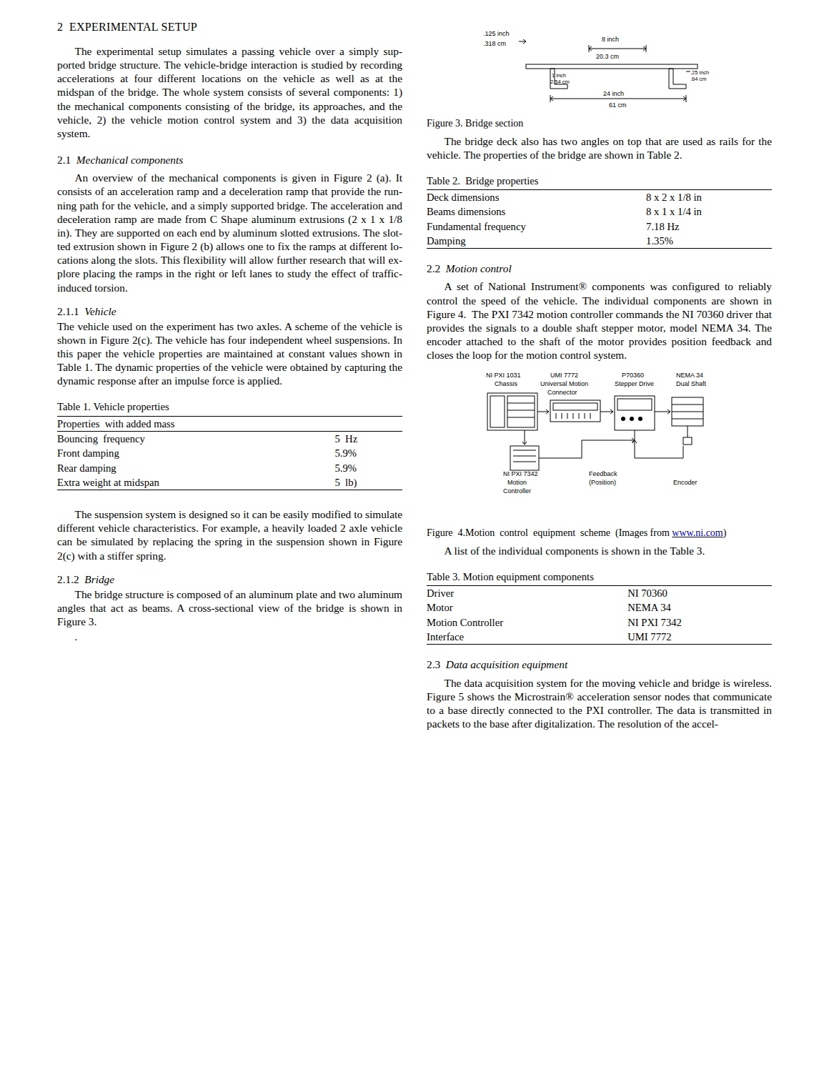2 EXPERIMENTAL SETUP
The experimental setup simulates a passing vehicle over a simply supported bridge structure. The vehicle-bridge interaction is studied by recording accelerations at four different locations on the vehicle as well as at the midspan of the bridge. The whole system consists of several components: 1) the mechanical components consisting of the bridge, its approaches, and the vehicle, 2) the vehicle motion control system and 3) the data acquisition system.
2.1 Mechanical components
An overview of the mechanical components is given in Figure 2 (a). It consists of an acceleration ramp and a deceleration ramp that provide the running path for the vehicle, and a simply supported bridge. The acceleration and deceleration ramp are made from C Shape aluminum extrusions (2 x 1 x 1/8 in). They are supported on each end by aluminum slotted extrusions. The slotted extrusion shown in Figure 2 (b) allows one to fix the ramps at different locations along the slots. This flexibility will allow further research that will explore placing the ramps in the right or left lanes to study the effect of traffic-induced torsion.
2.1.1 Vehicle
The vehicle used on the experiment has two axles. A scheme of the vehicle is shown in Figure 2(c). The vehicle has four independent wheel suspensions. In this paper the vehicle properties are maintained at constant values shown in Table 1. The dynamic properties of the vehicle were obtained by capturing the dynamic response after an impulse force is applied.
Table 1. Vehicle properties
| Properties with added mass |
| Bouncing frequency | 5 Hz |
| Front damping | 5.9% |
| Rear damping | 5.9% |
| Extra weight at midspan | 5 lb) |
The suspension system is designed so it can be easily modified to simulate different vehicle characteristics. For example, a heavily loaded 2 axle vehicle can be simulated by replacing the spring in the suspension shown in Figure 2(c) with a stiffer spring.
2.1.2 Bridge
The bridge structure is composed of an aluminum plate and two aluminum angles that act as beams. A cross-sectional view of the bridge is shown in Figure 3.
.
8 inch 20.3 cm .125 inch .318 cm 1 inch 2.54 cm 24 inch 61 cm .25 inch .64 cm
Figure 3. Bridge section
The bridge deck also has two angles on top that are used as rails for the vehicle. The properties of the bridge are shown in Table 2.
Table 2. Bridge properties
| Deck dimensions | 8 x 2 x 1/8 in |
| Beams dimensions | 8 x 1 x 1/4 in |
| Fundamental frequency | 7.18 Hz |
| Damping | 1.35% |
2.2 Motion control
A set of National Instrument® components was configured to reliably control the speed of the vehicle. The individual components are shown in Figure 4. The PXI 7342 motion controller commands the NI 70360 driver that provides the signals to a double shaft stepper motor, model NEMA 34. The encoder attached to the shaft of the motor provides position feedback and closes the loop for the motion control system.
NI PXI 1031 Chassis UMI 7772 Universal Motion Connector P70360 Stepper Drive NEMA 34 Dual Shaft NI PXI 7342 Motion Controller Feedback (Position) Encoder
Figure 4.Motion control equipment scheme (Images from www.ni.com)
A list of the individual components is shown in the Table 3.
Table 3. Motion equipment components
| Driver | NI 70360 |
| Motor | NEMA 34 |
| Motion Controller | NI PXI 7342 |
| Interface | UMI 7772 |
2.3 Data acquisition equipment
The data acquisition system for the moving vehicle and bridge is wireless. Figure 5 shows the Microstrain® acceleration sensor nodes that communicate to a base directly connected to the PXI controller. The data is transmitted in packets to the base after digitalization. The resolution of the accel-